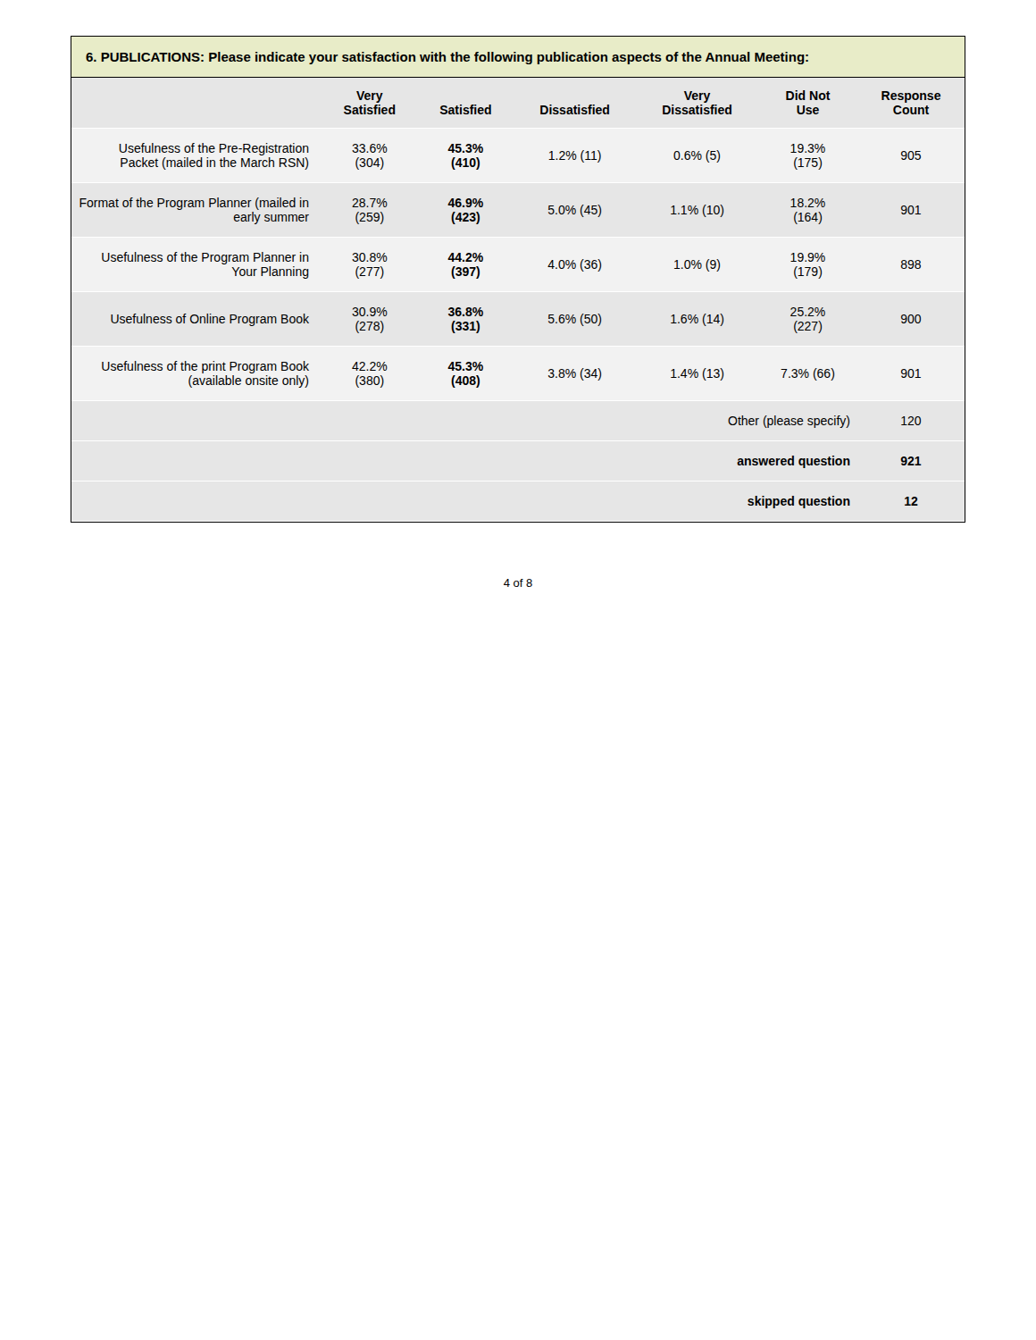6. PUBLICATIONS: Please indicate your satisfaction with the following publication aspects of the Annual Meeting:
| | Very Satisfied | Satisfied | Dissatisfied | Very Dissatisfied | Did Not Use | Response Count |
| --- | --- | --- | --- | --- | --- | --- |
| Usefulness of the Pre-Registration Packet (mailed in the March RSN) | 33.6% (304) | 45.3% (410) | 1.2% (11) | 0.6% (5) | 19.3% (175) | 905 |
| Format of the Program Planner (mailed in early summer | 28.7% (259) | 46.9% (423) | 5.0% (45) | 1.1% (10) | 18.2% (164) | 901 |
| Usefulness of the Program Planner in Your Planning | 30.8% (277) | 44.2% (397) | 4.0% (36) | 1.0% (9) | 19.9% (179) | 898 |
| Usefulness of Online Program Book | 30.9% (278) | 36.8% (331) | 5.6% (50) | 1.6% (14) | 25.2% (227) | 900 |
| Usefulness of the print Program Book (available onsite only) | 42.2% (380) | 45.3% (408) | 3.8% (34) | 1.4% (13) | 7.3% (66) | 901 |
| Other (please specify) | 120 |
| answered question | 921 |
| skipped question | 12 |
4 of 8